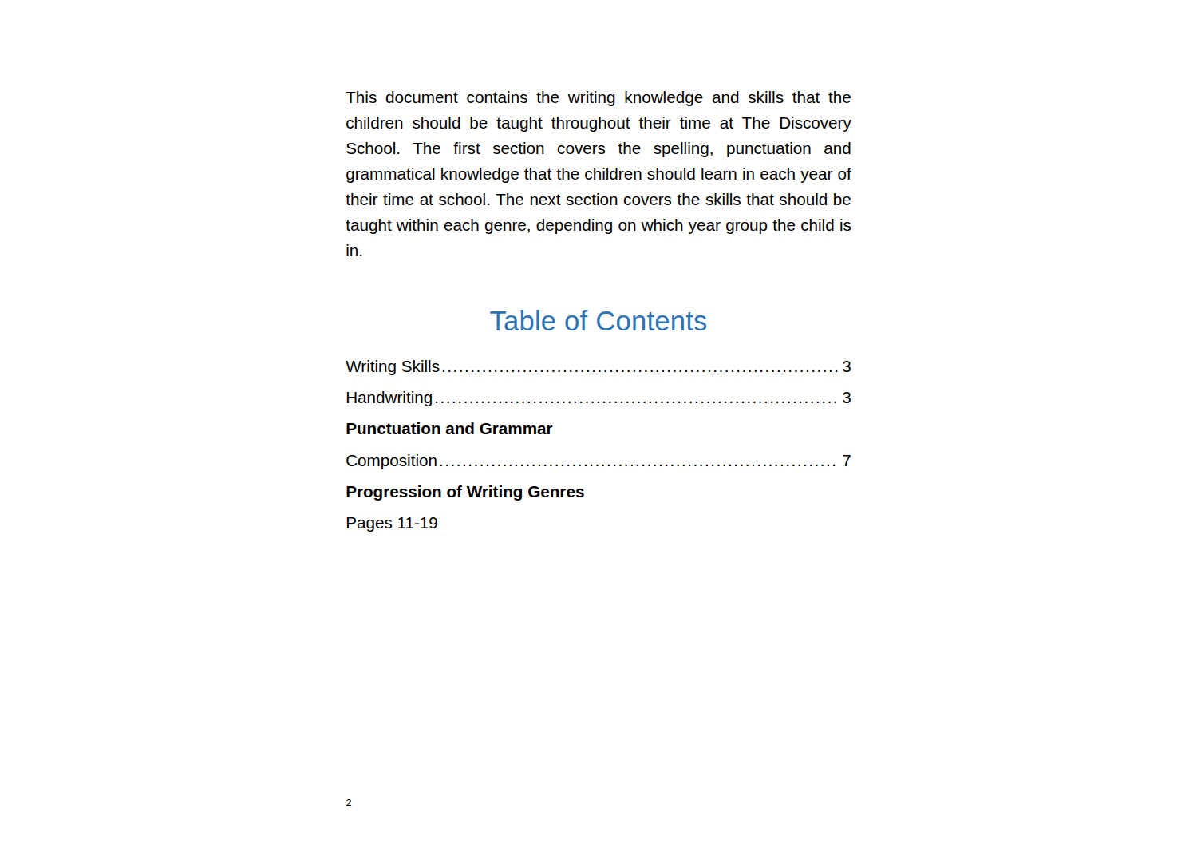This document contains the writing knowledge and skills that the children should be taught throughout their time at The Discovery School. The first section covers the spelling, punctuation and grammatical knowledge that the children should learn in each year of their time at school. The next section covers the skills that should be taught within each genre, depending on which year group the child is in.
Table of Contents
Writing Skills ........................................................................................................................... 3
Handwriting .............................................................................................................................. 3
Punctuation and Grammar
Composition .............................................................................................................................. 7
Progression of Writing Genres
Pages 11-19
2